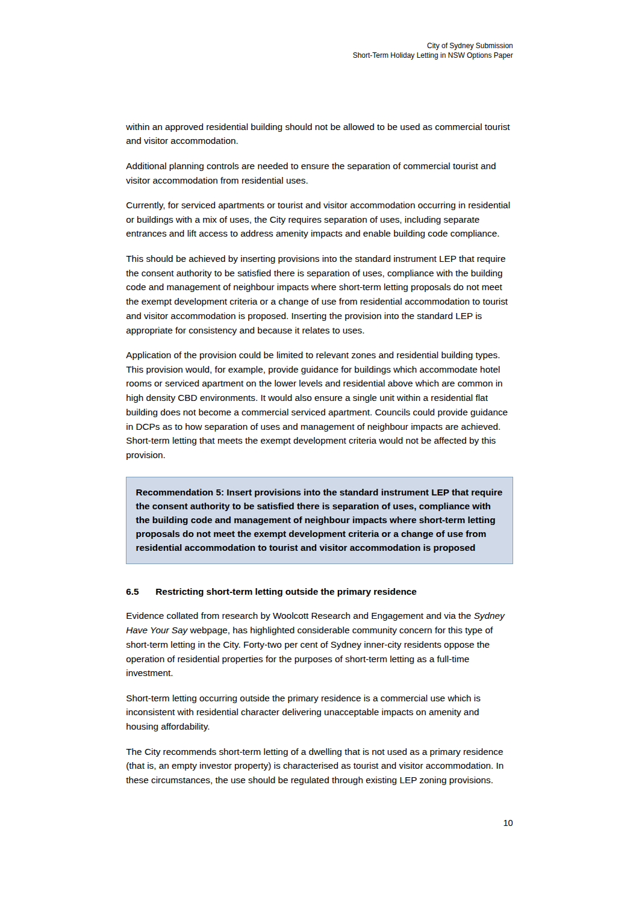City of Sydney Submission Short-Term Holiday Letting in NSW Options Paper
within an approved residential building should not be allowed to be used as commercial tourist and visitor accommodation.
Additional planning controls are needed to ensure the separation of commercial tourist and visitor accommodation from residential uses.
Currently, for serviced apartments or tourist and visitor accommodation occurring in residential or buildings with a mix of uses, the City requires separation of uses, including separate entrances and lift access to address amenity impacts and enable building code compliance.
This should be achieved by inserting provisions into the standard instrument LEP that require the consent authority to be satisfied there is separation of uses, compliance with the building code and management of neighbour impacts where short-term letting proposals do not meet the exempt development criteria or a change of use from residential accommodation to tourist and visitor accommodation is proposed. Inserting the provision into the standard LEP is appropriate for consistency and because it relates to uses.
Application of the provision could be limited to relevant zones and residential building types. This provision would, for example, provide guidance for buildings which accommodate hotel rooms or serviced apartment on the lower levels and residential above which are common in high density CBD environments. It would also ensure a single unit within a residential flat building does not become a commercial serviced apartment. Councils could provide guidance in DCPs as to how separation of uses and management of neighbour impacts are achieved. Short-term letting that meets the exempt development criteria would not be affected by this provision.
Recommendation 5: Insert provisions into the standard instrument LEP that require the consent authority to be satisfied there is separation of uses, compliance with the building code and management of neighbour impacts where short-term letting proposals do not meet the exempt development criteria or a change of use from residential accommodation to tourist and visitor accommodation is proposed
6.5 Restricting short-term letting outside the primary residence
Evidence collated from research by Woolcott Research and Engagement and via the Sydney Have Your Say webpage, has highlighted considerable community concern for this type of short-term letting in the City. Forty-two per cent of Sydney inner-city residents oppose the operation of residential properties for the purposes of short-term letting as a full-time investment.
Short-term letting occurring outside the primary residence is a commercial use which is inconsistent with residential character delivering unacceptable impacts on amenity and housing affordability.
The City recommends short-term letting of a dwelling that is not used as a primary residence (that is, an empty investor property) is characterised as tourist and visitor accommodation. In these circumstances, the use should be regulated through existing LEP zoning provisions.
10